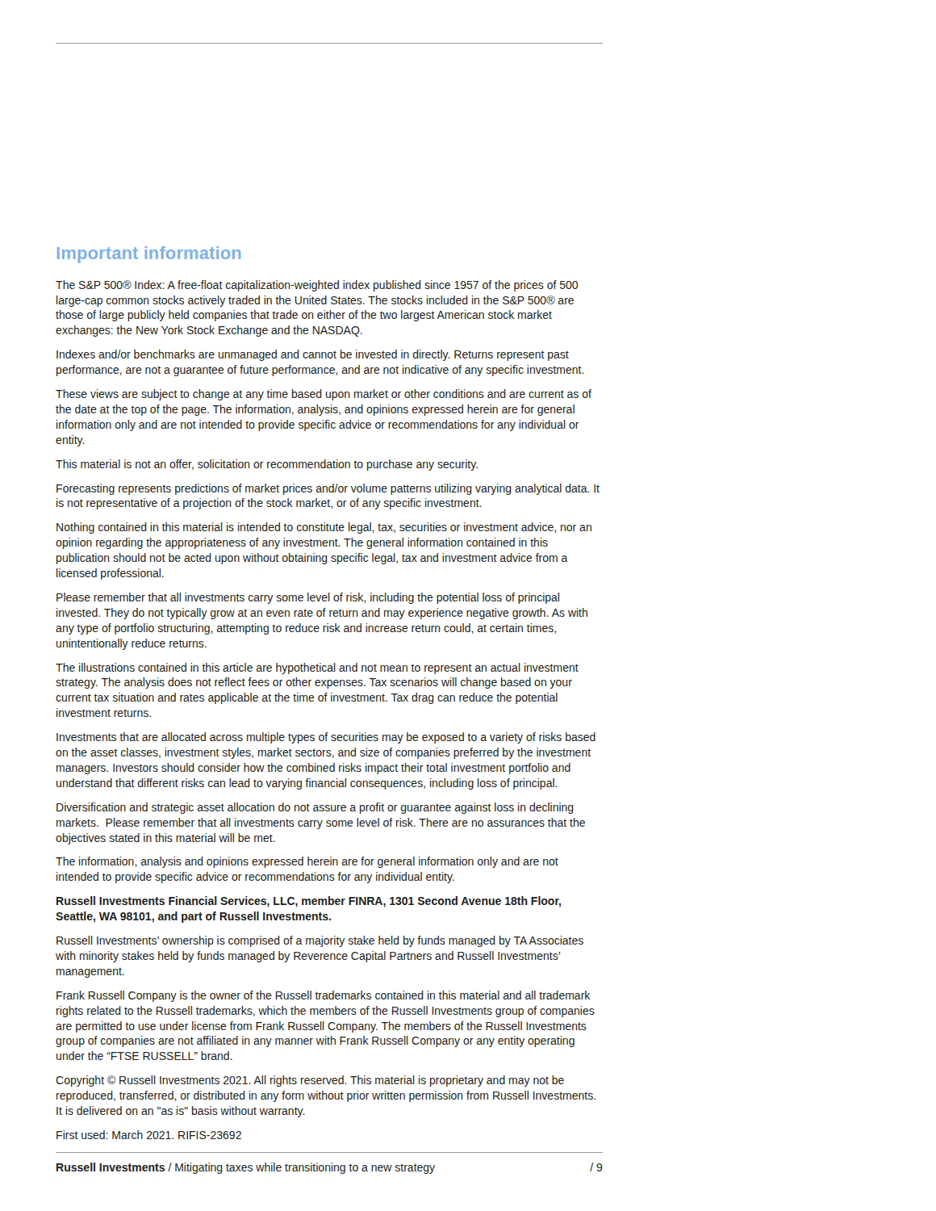Important information
The S&P 500® Index: A free-float capitalization-weighted index published since 1957 of the prices of 500 large-cap common stocks actively traded in the United States. The stocks included in the S&P 500® are those of large publicly held companies that trade on either of the two largest American stock market exchanges: the New York Stock Exchange and the NASDAQ.
Indexes and/or benchmarks are unmanaged and cannot be invested in directly. Returns represent past performance, are not a guarantee of future performance, and are not indicative of any specific investment.
These views are subject to change at any time based upon market or other conditions and are current as of the date at the top of the page. The information, analysis, and opinions expressed herein are for general information only and are not intended to provide specific advice or recommendations for any individual or entity.
This material is not an offer, solicitation or recommendation to purchase any security.
Forecasting represents predictions of market prices and/or volume patterns utilizing varying analytical data. It is not representative of a projection of the stock market, or of any specific investment.
Nothing contained in this material is intended to constitute legal, tax, securities or investment advice, nor an opinion regarding the appropriateness of any investment. The general information contained in this publication should not be acted upon without obtaining specific legal, tax and investment advice from a licensed professional.
Please remember that all investments carry some level of risk, including the potential loss of principal invested. They do not typically grow at an even rate of return and may experience negative growth. As with any type of portfolio structuring, attempting to reduce risk and increase return could, at certain times, unintentionally reduce returns.
The illustrations contained in this article are hypothetical and not mean to represent an actual investment strategy. The analysis does not reflect fees or other expenses. Tax scenarios will change based on your current tax situation and rates applicable at the time of investment. Tax drag can reduce the potential investment returns.
Investments that are allocated across multiple types of securities may be exposed to a variety of risks based on the asset classes, investment styles, market sectors, and size of companies preferred by the investment managers. Investors should consider how the combined risks impact their total investment portfolio and understand that different risks can lead to varying financial consequences, including loss of principal.
Diversification and strategic asset allocation do not assure a profit or guarantee against loss in declining markets. Please remember that all investments carry some level of risk. There are no assurances that the objectives stated in this material will be met.
The information, analysis and opinions expressed herein are for general information only and are not intended to provide specific advice or recommendations for any individual entity.
Russell Investments Financial Services, LLC, member FINRA, 1301 Second Avenue 18th Floor, Seattle, WA 98101, and part of Russell Investments.
Russell Investments’ ownership is comprised of a majority stake held by funds managed by TA Associates with minority stakes held by funds managed by Reverence Capital Partners and Russell Investments’ management.
Frank Russell Company is the owner of the Russell trademarks contained in this material and all trademark rights related to the Russell trademarks, which the members of the Russell Investments group of companies are permitted to use under license from Frank Russell Company. The members of the Russell Investments group of companies are not affiliated in any manner with Frank Russell Company or any entity operating under the “FTSE RUSSELL” brand.
Copyright © Russell Investments 2021. All rights reserved. This material is proprietary and may not be reproduced, transferred, or distributed in any form without prior written permission from Russell Investments. It is delivered on an "as is" basis without warranty.
First used: March 2021. RIFIS-23692
Russell Investments / Mitigating taxes while transitioning to a new strategy
/ 9